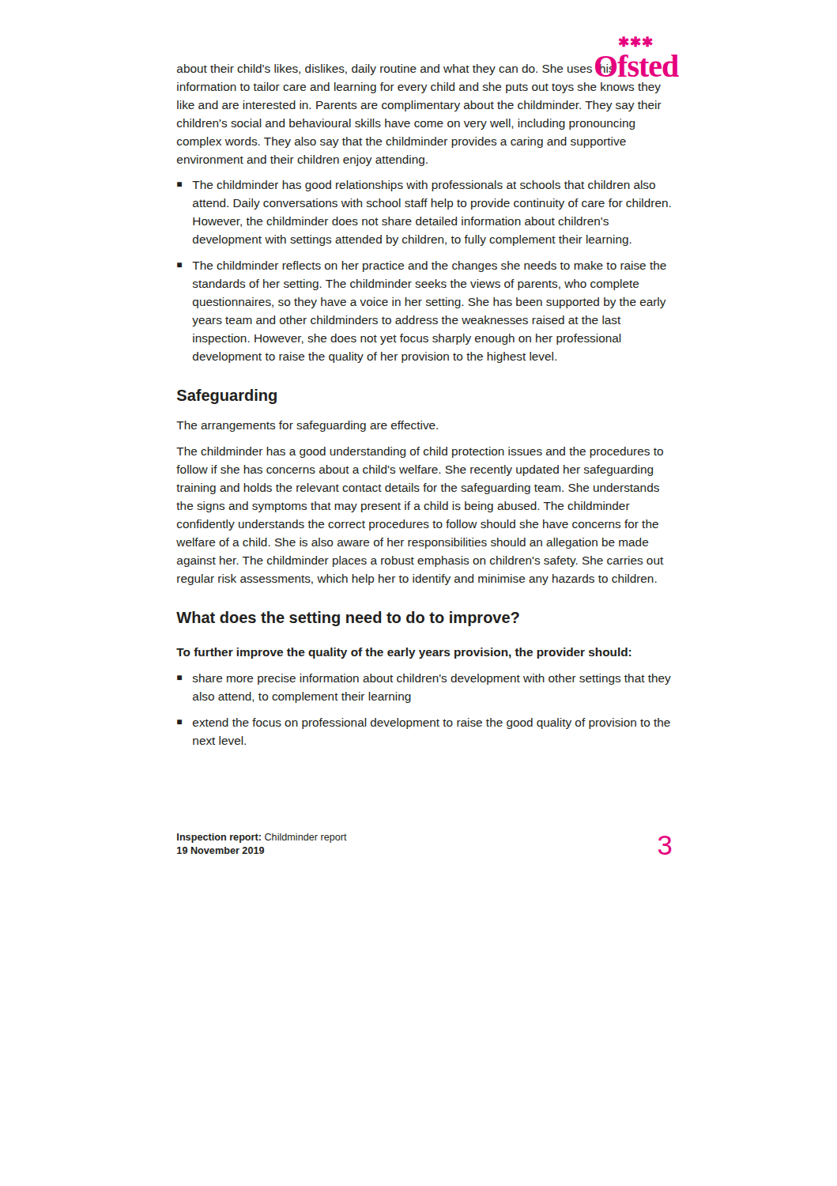✱✱✱
Ofsted
about their child's likes, dislikes, daily routine and what they can do. She uses this information to tailor care and learning for every child and she puts out toys she knows they like and are interested in. Parents are complimentary about the childminder. They say their children's social and behavioural skills have come on very well, including pronouncing complex words. They also say that the childminder provides a caring and supportive environment and their children enjoy attending.
The childminder has good relationships with professionals at schools that children also attend. Daily conversations with school staff help to provide continuity of care for children. However, the childminder does not share detailed information about children's development with settings attended by children, to fully complement their learning.
The childminder reflects on her practice and the changes she needs to make to raise the standards of her setting. The childminder seeks the views of parents, who complete questionnaires, so they have a voice in her setting. She has been supported by the early years team and other childminders to address the weaknesses raised at the last inspection. However, she does not yet focus sharply enough on her professional development to raise the quality of her provision to the highest level.
Safeguarding
The arrangements for safeguarding are effective.
The childminder has a good understanding of child protection issues and the procedures to follow if she has concerns about a child's welfare. She recently updated her safeguarding training and holds the relevant contact details for the safeguarding team. She understands the signs and symptoms that may present if a child is being abused. The childminder confidently understands the correct procedures to follow should she have concerns for the welfare of a child. She is also aware of her responsibilities should an allegation be made against her. The childminder places a robust emphasis on children's safety. She carries out regular risk assessments, which help her to identify and minimise any hazards to children.
What does the setting need to do to improve?
To further improve the quality of the early years provision, the provider should:
share more precise information about children's development with other settings that they also attend, to complement their learning
extend the focus on professional development to raise the good quality of provision to the next level.
Inspection report: Childminder report
19 November 2019
3